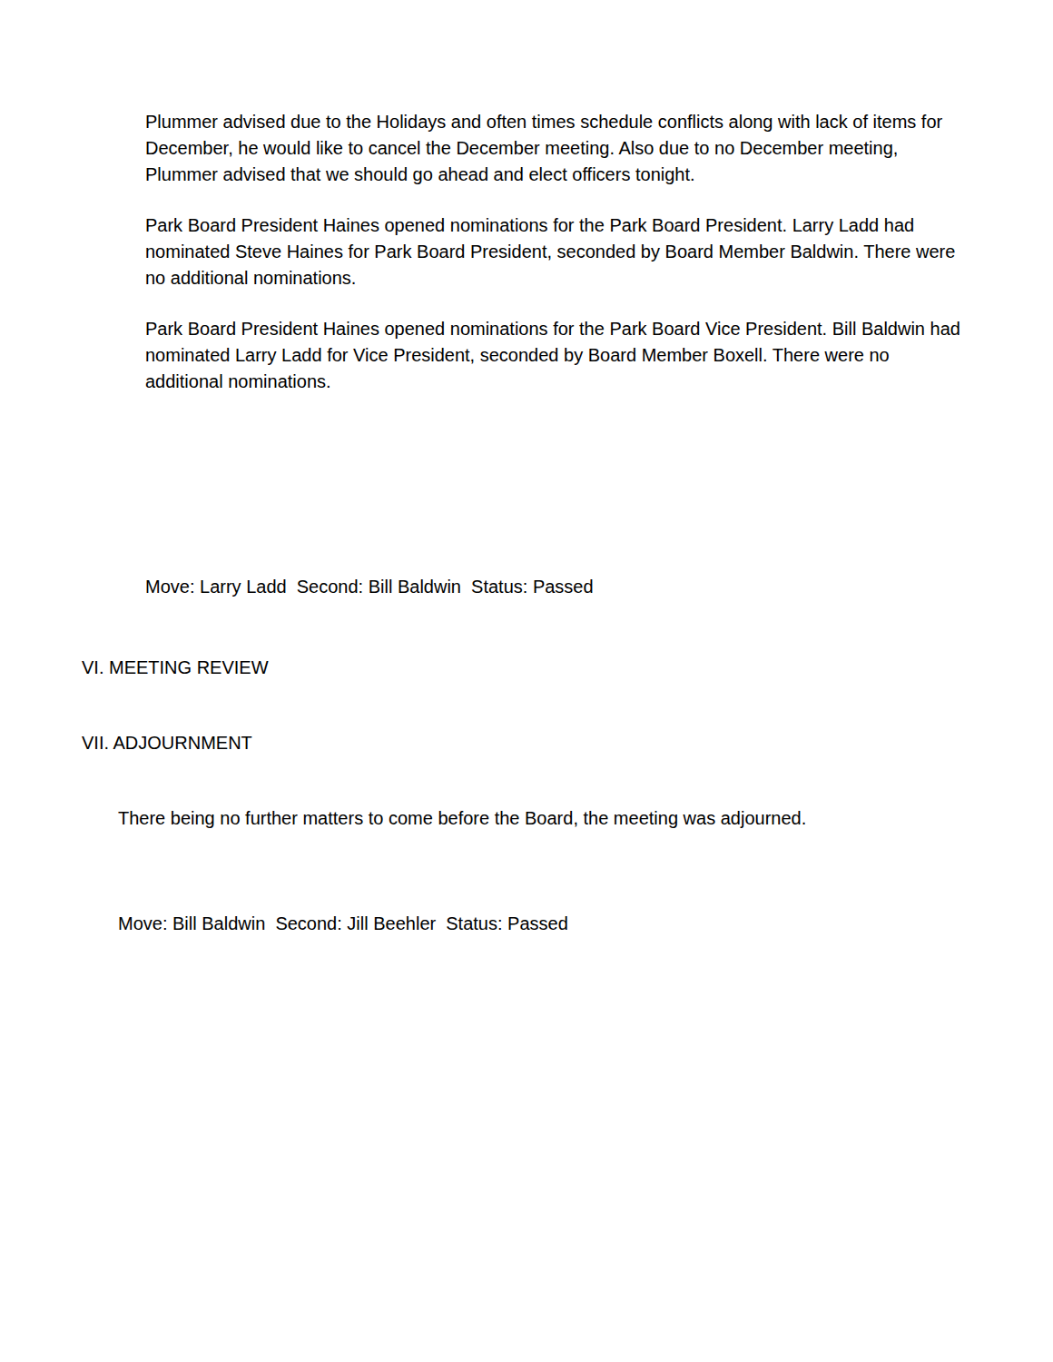Plummer advised due to the Holidays and often times schedule conflicts along with lack of items for December, he would like to cancel the December meeting. Also due to no December meeting, Plummer advised that we should go ahead and elect officers tonight.
Park Board President Haines opened nominations for the Park Board President. Larry Ladd had nominated Steve Haines for Park Board President, seconded by Board Member Baldwin. There were no additional nominations.
Park Board President Haines opened nominations for the Park Board Vice President. Bill Baldwin had nominated Larry Ladd for Vice President, seconded by Board Member Boxell. There were no additional nominations.
Move: Larry Ladd Second: Bill Baldwin Status: Passed
VI. MEETING REVIEW
VII. ADJOURNMENT
There being no further matters to come before the Board, the meeting was adjourned.
Move: Bill Baldwin Second: Jill Beehler Status: Passed